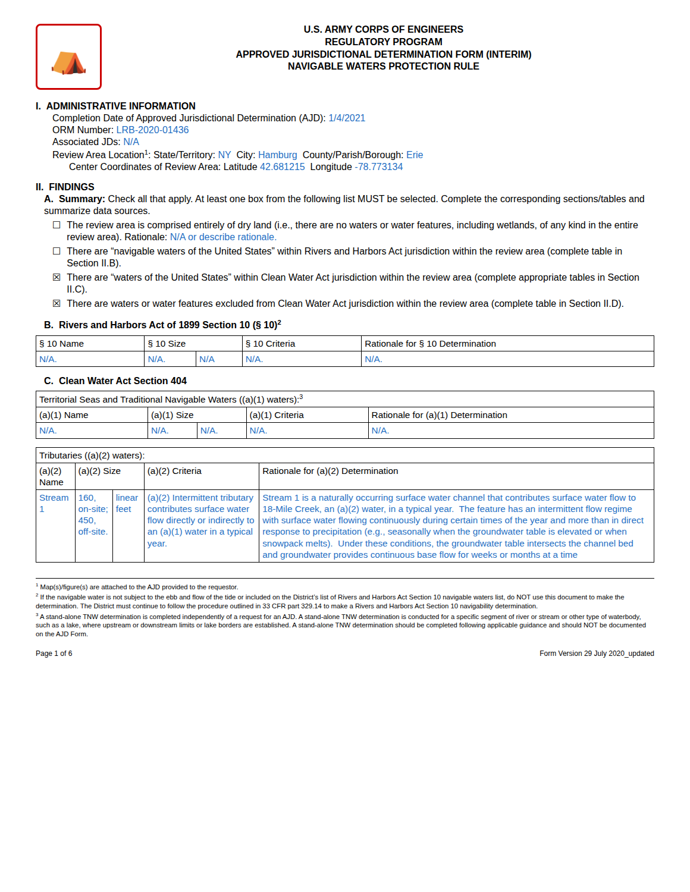⛺
U.S. ARMY CORPS OF ENGINEERS
REGULATORY PROGRAM
APPROVED JURISDICTIONAL DETERMINATION FORM (INTERIM)
NAVIGABLE WATERS PROTECTION RULE
I. ADMINISTRATIVE INFORMATION
Completion Date of Approved Jurisdictional Determination (AJD): 1/4/2021
ORM Number: LRB-2020-01436
Associated JDs: N/A
Review Area Location1: State/Territory: NY City: Hamburg County/Parish/Borough: Erie
Center Coordinates of Review Area: Latitude 42.681215 Longitude -78.773134
II. FINDINGS
A. Summary: Check all that apply. At least one box from the following list MUST be selected. Complete the corresponding sections/tables and summarize data sources.
☐ The review area is comprised entirely of dry land (i.e., there are no waters or water features, including wetlands, of any kind in the entire review area). Rationale: N/A or describe rationale.
☐ There are “navigable waters of the United States” within Rivers and Harbors Act jurisdiction within the review area (complete table in Section II.B).
☒ There are “waters of the United States” within Clean Water Act jurisdiction within the review area (complete appropriate tables in Section II.C).
☒ There are waters or water features excluded from Clean Water Act jurisdiction within the review area (complete table in Section II.D).
B. Rivers and Harbors Act of 1899 Section 10 (§ 10)2
| § 10 Name | § 10 Size | § 10 Criteria | Rationale for § 10 Determination |
| --- | --- | --- | --- |
| N/A. | N/A. | N/A | N/A. | N/A. |
C. Clean Water Act Section 404
Territorial Seas and Traditional Navigable Waters ((a)(1) waters): 3
| (a)(1) Name | (a)(1) Size | (a)(1) Criteria | Rationale for (a)(1) Determination |
| --- | --- | --- | --- |
| N/A. | N/A. | N/A. | N/A. | N/A. |
Tributaries ((a)(2) waters):
| (a)(2) Name | (a)(2) Size | (a)(2) Criteria | Rationale for (a)(2) Determination |
| --- | --- | --- | --- |
| Stream 1 | 160, on-site; 450, off-site. | linear feet | (a)(2) Intermittent tributary contributes surface water flow directly or indirectly to an (a)(1) water in a typical year. | Stream 1 is a naturally occurring surface water channel that contributes surface water flow to 18-Mile Creek, an (a)(2) water, in a typical year. The feature has an intermittent flow regime with surface water flowing continuously during certain times of the year and more than in direct response to precipitation (e.g., seasonally when the groundwater table is elevated or when snowpack melts). Under these conditions, the groundwater table intersects the channel bed and groundwater provides continuous base flow for weeks or months at a time |
1 Map(s)/figure(s) are attached to the AJD provided to the requestor.
2 If the navigable water is not subject to the ebb and flow of the tide or included on the District’s list of Rivers and Harbors Act Section 10 navigable waters list, do NOT use this document to make the determination. The District must continue to follow the procedure outlined in 33 CFR part 329.14 to make a Rivers and Harbors Act Section 10 navigability determination.
3 A stand-alone TNW determination is completed independently of a request for an AJD. A stand-alone TNW determination is conducted for a specific segment of river or stream or other type of waterbody, such as a lake, where upstream or downstream limits or lake borders are established. A stand-alone TNW determination should be completed following applicable guidance and should NOT be documented on the AJD Form.
Page 1 of 6 Form Version 29 July 2020_updated